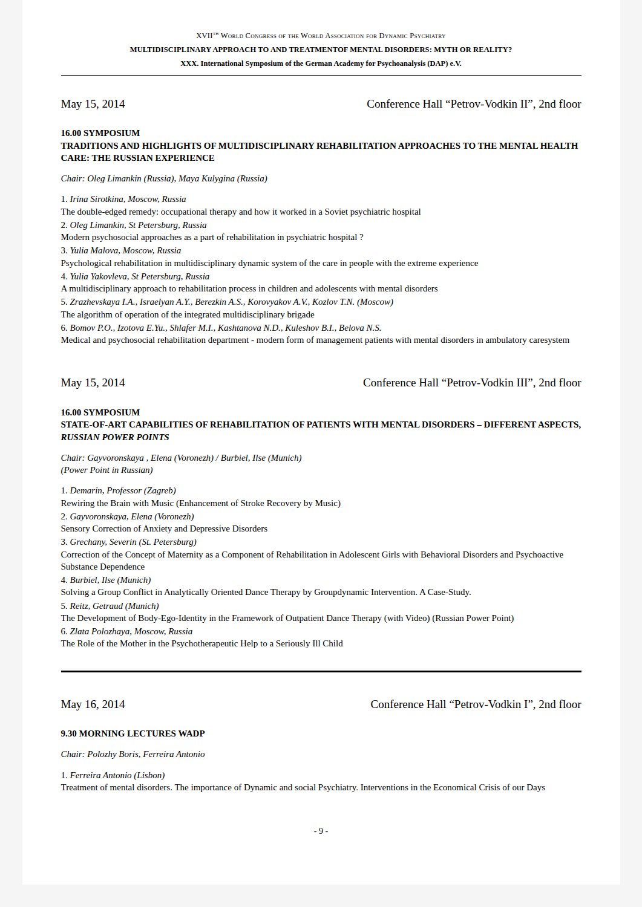XVIIth World Congress of the World Association for Dynamic Psychiatry
MULTIDISCIPLINARY APPROACH TO AND TREATMENTOF MENTAL DISORDERS: MYTH OR REALITY?
XXX. International Symposium of the German Academy for Psychoanalysis (DAP) e.V.
May 15, 2014 Conference Hall “Petrov-Vodkin II”, 2nd floor
16.00 SYMPOSIUM
TRADITIONS AND HIGHLIGHTS OF MULTIDISCIPLINARY REHABILITATION APPROACHES TO THE MENTAL HEALTH CARE: THE RUSSIAN EXPERIENCE
Chair: Oleg Limankin (Russia), Maya Kulygina (Russia)
1. Irina Sirotkina, Moscow, Russia
The double-edged remedy: occupational therapy and how it worked in a Soviet psychiatric hospital
2. Oleg Limankin, St Petersburg, Russia
Modern psychosocial approaches as a part of rehabilitation in psychiatric hospital ?
3. Yulia Malova, Moscow, Russia
Psychological rehabilitation in multidisciplinary dynamic system of the care in people with the extreme experience
4. Yulia Yakovleva, St Petersburg, Russia
A multidisciplinary approach to rehabilitation process in children and adolescents with mental disorders
5. Zrazhevskaya I.A., Israelyan A.Y., Berezkin A.S., Korovyakov A.V., Kozlov T.N. (Moscow)
The algorithm of operation of the integrated multidisciplinary brigade
6. Bomov P.O., Izotova E.Yu., Shlafer M.I., Kashtanova N.D., Kuleshov B.I., Belova N.S.
Medical and psychosocial rehabilitation department - modern form of management patients with mental disorders in ambulatory caresystem
May 15, 2014 Conference Hall “Petrov-Vodkin III”, 2nd floor
16.00 SYMPOSIUM
STATE-OF-ART CAPABILITIES OF REHABILITATION OF PATIENTS WITH MENTAL DISORDERS – DIFFERENT ASPECTS, RUSSIAN POWER POINTS
Chair: Gayvoronskaya , Elena (Voronezh) / Burbiel, Ilse (Munich)
(Power Point in Russian)
1. Demarin, Professor (Zagreb)
Rewiring the Brain with Music (Enhancement of Stroke Recovery by Music)
2. Gayvoronskaya, Elena (Voronezh)
Sensory Correction of Anxiety and Depressive Disorders
3. Grechany, Severin (St. Petersburg)
Correction of the Concept of Maternity as a Component of Rehabilitation in Adolescent Girls with Behavioral Disorders and Psychoactive Substance Dependence
4. Burbiel, Ilse (Munich)
Solving a Group Conflict in Analytically Oriented Dance Therapy by Groupdynamic Intervention. A Case-Study.
5. Reitz, Getraud (Munich)
The Development of Body-Ego-Identity in the Framework of Outpatient Dance Therapy (with Video) (Russian Power Point)
6. Zlata Polozhaya, Moscow, Russia
The Role of the Mother in the Psychotherapeutic Help to a Seriously Ill Child
May 16, 2014 Conference Hall “Petrov-Vodkin I”, 2nd floor
9.30 MORNING LECTURES WADP
Chair: Polozhy Boris, Ferreira Antonio
1. Ferreira Antonio (Lisbon)
Treatment of mental disorders. The importance of Dynamic and social Psychiatry. Interventions in the Economical Crisis of our Days
- 9 -